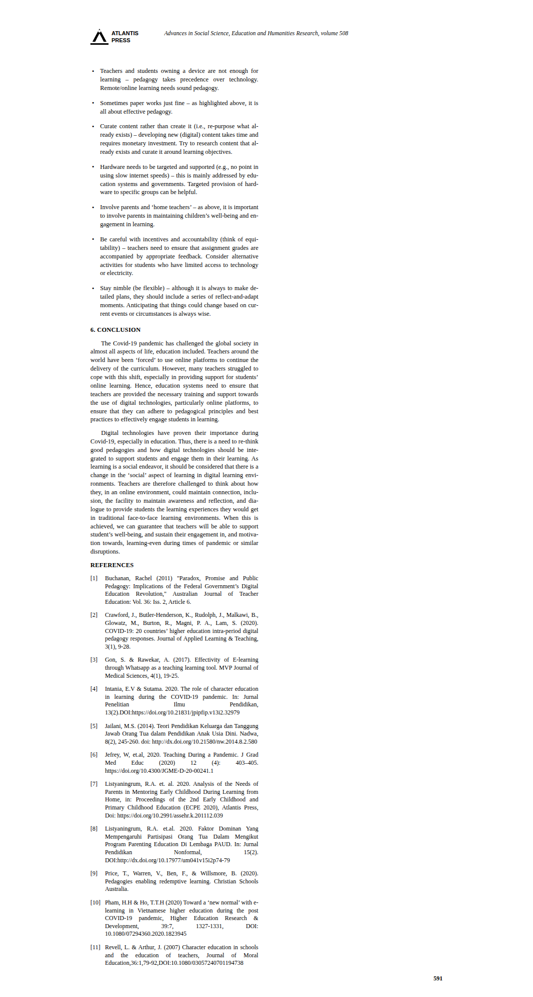ATLANTIS PRESS
Advances in Social Science, Education and Humanities Research, volume 508
Teachers and students owning a device are not enough for learning – pedagogy takes precedence over technology. Remote/online learning needs sound pedagogy.
Sometimes paper works just fine – as highlighted above, it is all about effective pedagogy.
Curate content rather than create it (i.e., re-purpose what already exists) – developing new (digital) content takes time and requires monetary investment. Try to research content that already exists and curate it around learning objectives.
Hardware needs to be targeted and supported (e.g., no point in using slow internet speeds) – this is mainly addressed by education systems and governments. Targeted provision of hardware to specific groups can be helpful.
Involve parents and ‘home teachers’ – as above, it is important to involve parents in maintaining children’s well-being and engagement in learning.
Be careful with incentives and accountability (think of equitability) – teachers need to ensure that assignment grades are accompanied by appropriate feedback. Consider alternative activities for students who have limited access to technology or electricity.
Stay nimble (be flexible) – although it is always to make detailed plans, they should include a series of reflect-and-adapt moments. Anticipating that things could change based on current events or circumstances is always wise.
6. Conclusion
The Covid-19 pandemic has challenged the global society in almost all aspects of life, education included. Teachers around the world have been ‘forced’ to use online platforms to continue the delivery of the curriculum. However, many teachers struggled to cope with this shift, especially in providing support for students’ online learning. Hence, education systems need to ensure that teachers are provided the necessary training and support towards the use of digital technologies, particularly online platforms, to ensure that they can adhere to pedagogical principles and best practices to effectively engage students in learning.
Digital technologies have proven their importance during Covid-19, especially in education. Thus, there is a need to re-think good pedagogies and how digital technologies should be integrated to support students and engage them in their learning. As learning is a social endeavor, it should be considered that there is a change in the ‘social’ aspect of learning in digital learning environments. Teachers are therefore challenged to think about how they, in an online environment, could maintain connection, inclusion, the facility to maintain awareness and reflection, and dialogue to provide students the learning experiences they would get in traditional face-to-face learning environments. When this is achieved, we can guarantee that teachers will be able to support student’s well-being, and sustain their engagement in, and motivation towards, learning-even during times of pandemic or similar disruptions.
References
Buchanan, Rachel (2011) "Paradox, Promise and Public Pedagogy: Implications of the Federal Government’s Digital Education Revolution," Australian Journal of Teacher Education: Vol. 36: Iss. 2, Article 6.
Crawford, J., Butler-Henderson, K., Rudolph, J., Malkawi, B., Glowatz, M., Burton, R., Magni, P. A., Lam, S. (2020). COVID-19: 20 countries’ higher education intra-period digital pedagogy responses. Journal of Applied Learning & Teaching, 3(1), 9-28.
Gon, S. & Rawekar, A. (2017). Effectivity of E-learning through Whatsapp as a teaching learning tool. MVP Journal of Medical Sciences, 4(1), 19-25.
Intania, E.V & Sutama. 2020. The role of character education in learning during the COVID-19 pandemic. In: Jurnal Penelitian Ilmu Pendidikan, 13(2).DOI:https://doi.org/10.21831/jpipfip.v13i2.32979
Jailani, M.S. (2014). Teori Pendidikan Keluarga dan Tanggung Jawab Orang Tua dalam Pendidikan Anak Usia Dini. Nadwa, 8(2), 245-260. doi: http://dx.doi.org/10.21580/nw.2014.8.2.580
Jefrey, W, et.al, 2020. Teaching During a Pandemic. J Grad Med Educ (2020) 12 (4): 403–405. https://doi.org/10.4300/JGME-D-20-00241.1
Listyaningrum, R.A. et. al. 2020. Analysis of the Needs of Parents in Mentoring Early Childhood During Learning from Home, in: Proceedings of the 2nd Early Childhood and Primary Childhood Education (ECPE 2020), Atlantis Press, Doi: https://doi.org/10.2991/assehr.k.201112.039
Listyaningrum, R.A. et.al. 2020. Faktor Dominan Yang Mempengaruhi Partisipasi Orang Tua Dalam Mengikut Program Parenting Education Di Lembaga PAUD. In: Jurnal Pendidikan Nonformal, 15(2). DOI:http://dx.doi.org/10.17977/um041v15i2p74-79
Price, T., Warren, V., Ben, F., & Willsmore, B. (2020). Pedagogies enabling redemptive learning. Christian Schools Australia.
Pham, H.H & Ho, T.T.H (2020) Toward a ‘new normal’ with e-learning in Vietnamese higher education during the post COVID-19 pandemic, Higher Education Research & Development, 39:7, 1327-1331, DOI: 10.1080/07294360.2020.1823945
Revell, L. & Arthur, J. (2007) Character education in schools and the education of teachers, Journal of Moral Education,36:1,79-92,DOI:10.1080/03057240701194738
591